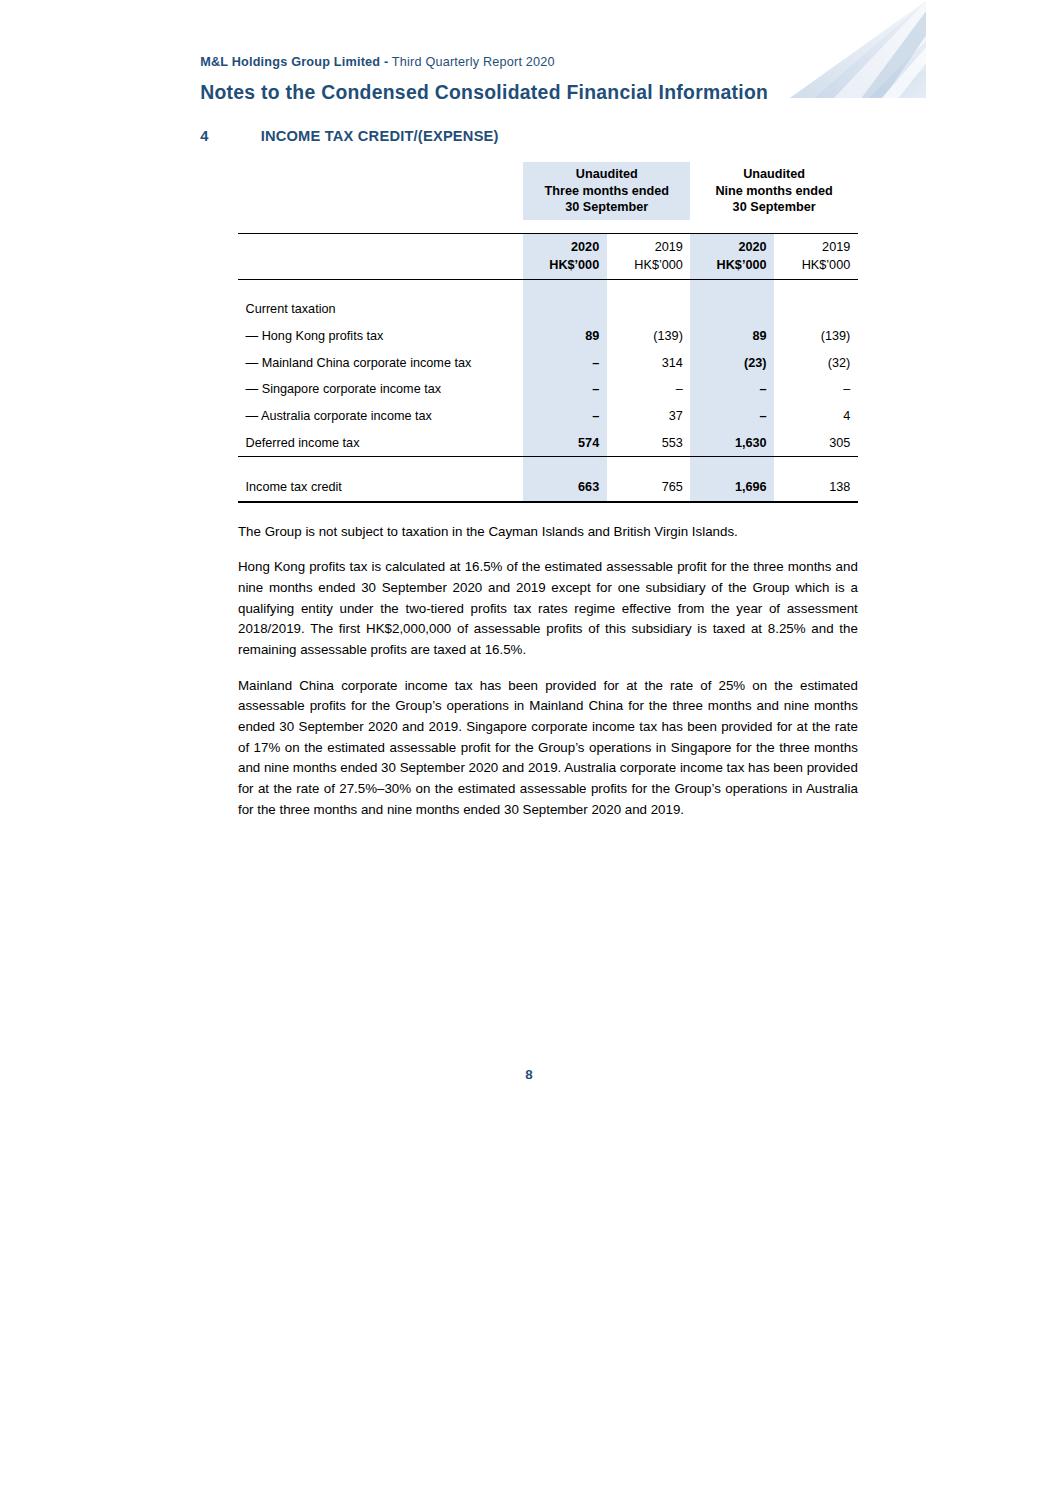M&L Holdings Group Limited - Third Quarterly Report 2020
Notes to the Condensed Consolidated Financial Information
4
INCOME TAX CREDIT/(EXPENSE)
| | Unaudited Three months ended 30 September | Unaudited Nine months ended 30 September |
| | 2020 HK$’000 | 2019 HK$’000 | 2020 HK$’000 | 2019 HK$’000 |
| Current taxation | | | | |
| — Hong Kong profits tax | 89 | (139) | 89 | (139) |
| — Mainland China corporate income tax | – | 314 | (23) | (32) |
| — Singapore corporate income tax | – | – | – | – |
| — Australia corporate income tax | – | 37 | – | 4 |
| Deferred income tax | 574 | 553 | 1,630 | 305 |
| Income tax credit | 663 | 765 | 1,696 | 138 |
The Group is not subject to taxation in the Cayman Islands and British Virgin Islands.
Hong Kong profits tax is calculated at 16.5% of the estimated assessable profit for the three months and nine months ended 30 September 2020 and 2019 except for one subsidiary of the Group which is a qualifying entity under the two-tiered profits tax rates regime effective from the year of assessment 2018/2019. The first HK$2,000,000 of assessable profits of this subsidiary is taxed at 8.25% and the remaining assessable profits are taxed at 16.5%.
Mainland China corporate income tax has been provided for at the rate of 25% on the estimated assessable profits for the Group’s operations in Mainland China for the three months and nine months ended 30 September 2020 and 2019. Singapore corporate income tax has been provided for at the rate of 17% on the estimated assessable profit for the Group’s operations in Singapore for the three months and nine months ended 30 September 2020 and 2019. Australia corporate income tax has been provided for at the rate of 27.5%–30% on the estimated assessable profits for the Group’s operations in Australia for the three months and nine months ended 30 September 2020 and 2019.
8